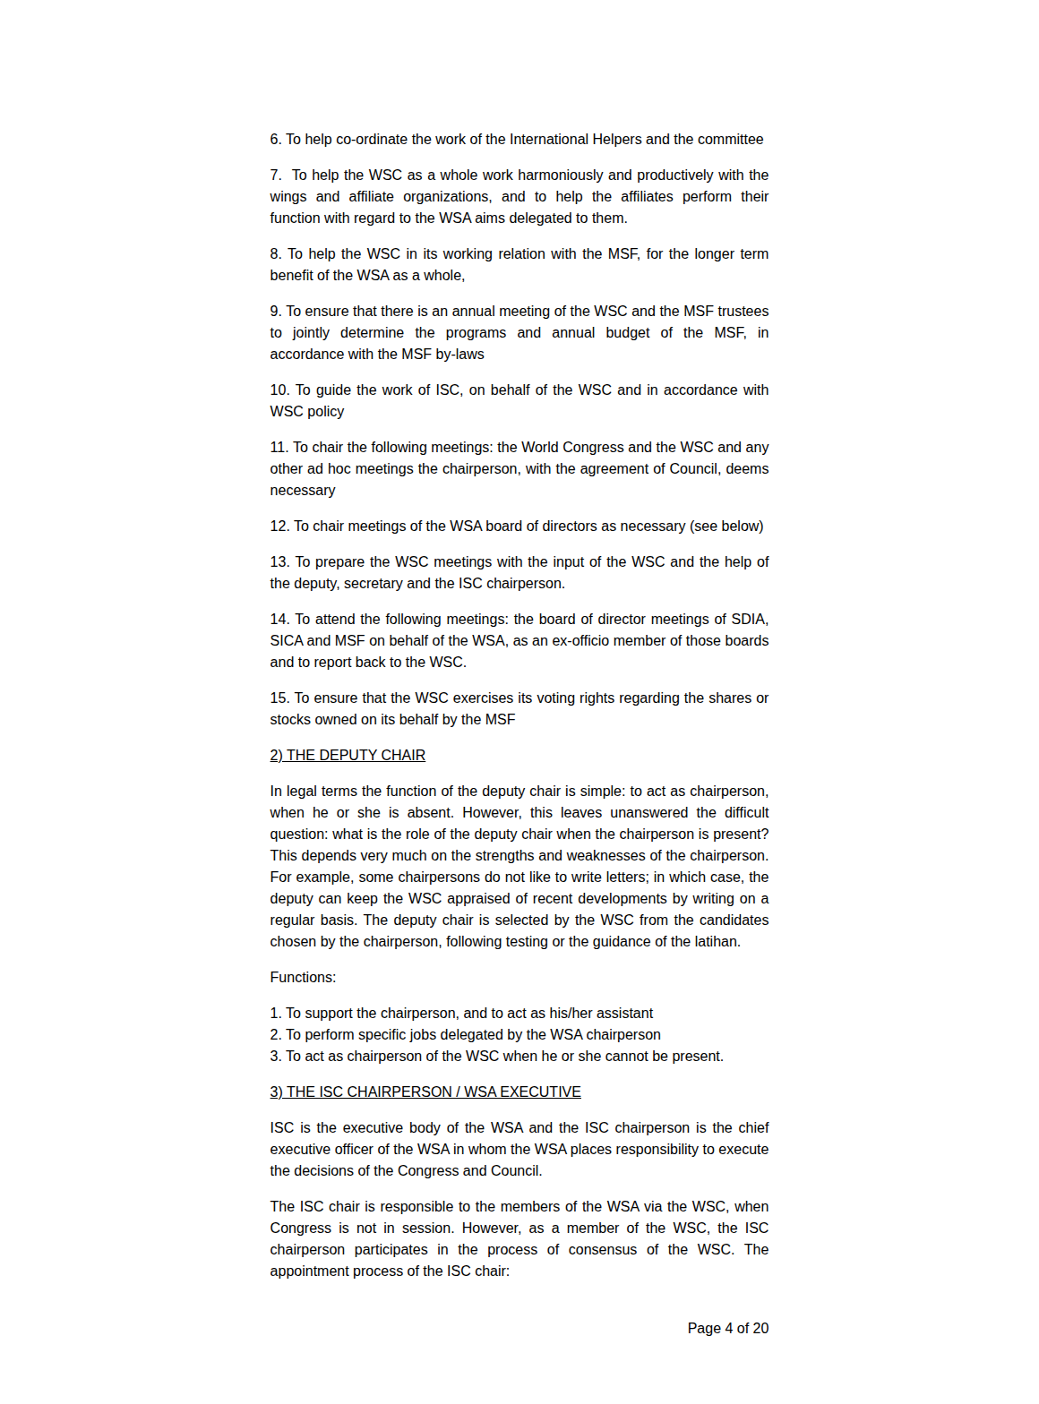6. To help co-ordinate the work of the International Helpers and the committee
7. To help the WSC as a whole work harmoniously and productively with the wings and affiliate organizations, and to help the affiliates perform their function with regard to the WSA aims delegated to them.
8. To help the WSC in its working relation with the MSF, for the longer term benefit of the WSA as a whole,
9. To ensure that there is an annual meeting of the WSC and the MSF trustees to jointly determine the programs and annual budget of the MSF, in accordance with the MSF by-laws
10. To guide the work of ISC, on behalf of the WSC and in accordance with WSC policy
11. To chair the following meetings: the World Congress and the WSC and any other ad hoc meetings the chairperson, with the agreement of Council, deems necessary
12. To chair meetings of the WSA board of directors as necessary (see below)
13. To prepare the WSC meetings with the input of the WSC and the help of the deputy, secretary and the ISC chairperson.
14. To attend the following meetings: the board of director meetings of SDIA, SICA and MSF on behalf of the WSA, as an ex-officio member of those boards and to report back to the WSC.
15. To ensure that the WSC exercises its voting rights regarding the shares or stocks owned on its behalf by the MSF
2) THE DEPUTY CHAIR
In legal terms the function of the deputy chair is simple: to act as chairperson, when he or she is absent. However, this leaves unanswered the difficult question: what is the role of the deputy chair when the chairperson is present? This depends very much on the strengths and weaknesses of the chairperson. For example, some chairpersons do not like to write letters; in which case, the deputy can keep the WSC appraised of recent developments by writing on a regular basis. The deputy chair is selected by the WSC from the candidates chosen by the chairperson, following testing or the guidance of the latihan.
Functions:
1. To support the chairperson, and to act as his/her assistant
2. To perform specific jobs delegated by the WSA chairperson
3. To act as chairperson of the WSC when he or she cannot be present.
3) THE ISC CHAIRPERSON / WSA EXECUTIVE
ISC is the executive body of the WSA and the ISC chairperson is the chief executive officer of the WSA in whom the WSA places responsibility to execute the decisions of the Congress and Council.
The ISC chair is responsible to the members of the WSA via the WSC, when Congress is not in session. However, as a member of the WSC, the ISC chairperson participates in the process of consensus of the WSC. The appointment process of the ISC chair:
Page 4 of 20